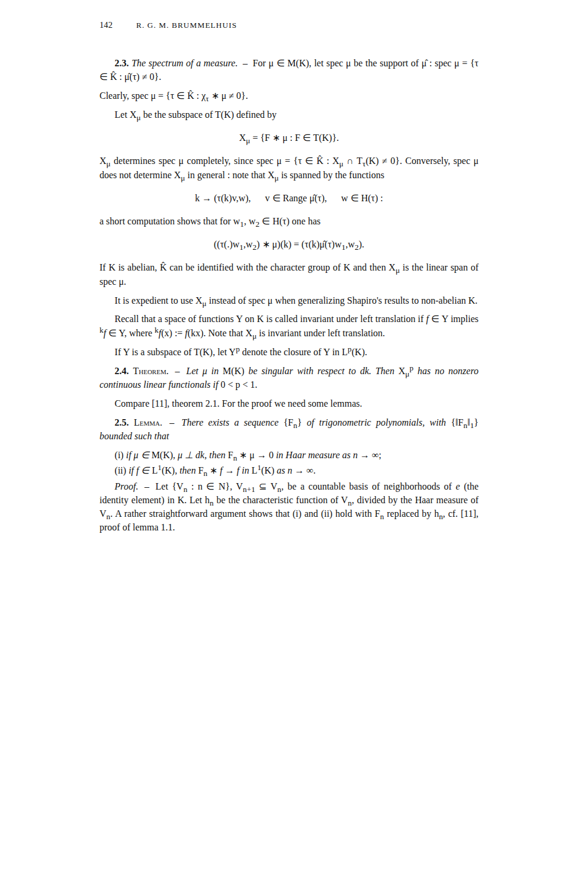142 R. G. M. Brummelhuis
2.3. The spectrum of a measure. – For μ ∈ M(K), let spec μ be the support of μ̂ : spec μ = {τ ∈ K̂ : μ̂(τ) ≠ 0}.
Clearly, spec μ = {τ ∈ K̂ : χτ ∗ μ ≠ 0}.
Let Xμ be the subspace of T(K) defined by
Xμ = {F ∗ μ : F ∈ T(K)}.
Xμ determines spec μ completely, since spec μ = {τ ∈ K̂ : Xμ ∩ Tτ(K) ≠ 0}. Conversely, spec μ does not determine Xμ in general : note that Xμ is spanned by the functions
k → (τ(k)v,w), v ∈ Range μ̂(τ), w ∈ H(τ) :
a short computation shows that for w1, w2 ∈ H(τ) one has
((τ(.)w1,w2) ∗ μ)(k) = (τ(k)μ̂(τ)w1,w2).
If K is abelian, K̂ can be identified with the character group of K and then Xμ is the linear span of spec μ.
It is expedient to use Xμ instead of spec μ when generalizing Shapiro's results to non-abelian K.
Recall that a space of functions Y on K is called invariant under left translation if f ∈ Y implies kf ∈ Y, where kf(x) := f(kx). Note that Xμ is invariant under left translation.
If Y is a subspace of T(K), let Yp denote the closure of Y in Lp(K).
2.4. Theorem. – Let μ in M(K) be singular with respect to dk. Then Xμp has no nonzero continuous linear functionals if 0 < p < 1.
Compare [11], theorem 2.1. For the proof we need some lemmas.
2.5. Lemma. – There exists a sequence {Fn} of trigonometric polynomials, with {‖Fn‖1} bounded such that
(i) if μ ∈ M(K), μ ⊥ dk, then Fn ∗ μ → 0 in Haar measure as n → ∞;
(ii) if f ∈ L1(K), then Fn ∗ f → f in L1(K) as n → ∞.
Proof. – Let {Vn : n ∈ N}, Vn+1 ⊆ Vn, be a countable basis of neighborhoods of e (the identity element) in K. Let hn be the characteristic function of Vn, divided by the Haar measure of Vn. A rather straightforward argument shows that (i) and (ii) hold with Fn replaced by hn, cf. [11], proof of lemma 1.1.